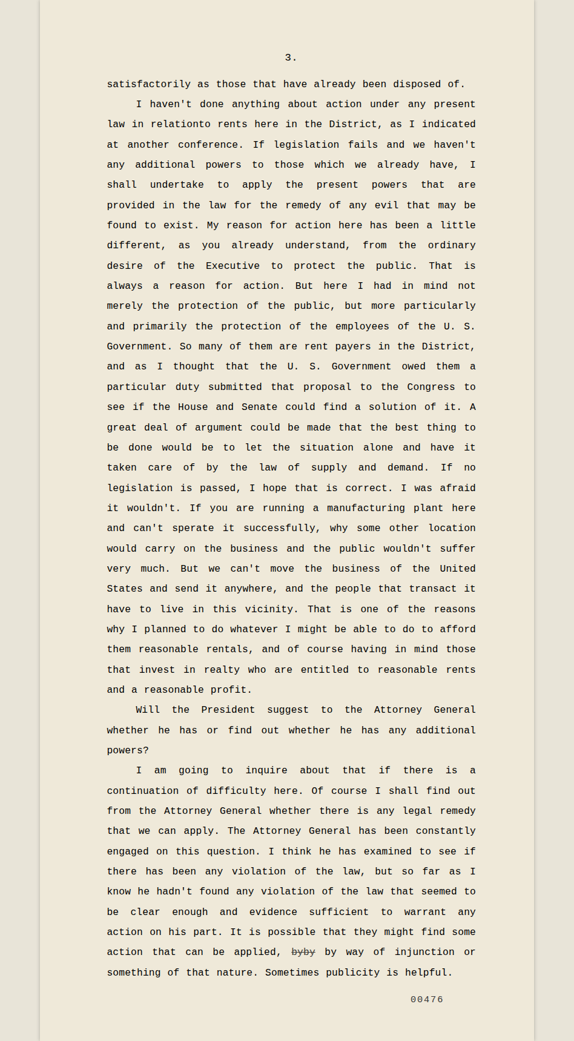3.
satisfactorily as those that have already been disposed of.
I haven't done anything about action under any present law in relationto rents here in the District, as I indicated at another conference. If legislation fails and we haven't any additional powers to those which we already have, I shall undertake to apply the present powers that are provided in the law for the remedy of any evil that may be found to exist. My reason for action here has been a little different, as you already understand, from the ordinary desire of the Executive to protect the public. That is always a reason for action. But here I had in mind not merely the protection of the public, but more particularly and primarily the protection of the employees of the U. S. Government. So many of them are rent payers in the District, and as I thought that the U. S. Government owed them a particular duty submitted that proposal to the Congress to see if the House and Senate could find a solution of it. A great deal of argument could be made that the best thing to be done would be to let the situation alone and have it taken care of by the law of supply and demand. If no legislation is passed, I hope that is correct. I was afraid it wouldn't. If you are running a manufacturing plant here and can't sperate it successfully, why some other location would carry on the business and the public wouldn't suffer very much. But we can't move the business of the United States and send it anywhere, and the people that transact it have to live in this vicinity. That is one of the reasons why I planned to do whatever I might be able to do to afford them reasonable rentals, and of course having in mind those that invest in realty who are entitled to reasonable rents and a reasonable profit.
Will the President suggest to the Attorney General whether he has or find out whether he has any additional powers?
I am going to inquire about that if there is a continuation of difficulty here. Of course I shall find out from the Attorney General whether there is any legal remedy that we can apply. The Attorney General has been constantly engaged on this question. I think he has examined to see if there has been any violation of the law, but so far as I know he hadn't found any violation of the law that seemed to be clear enough and evidence sufficient to warrant any action on his part. It is possible that they might find some action that can be applied, byby by way of injunction or something of that nature. Sometimes publicity is helpful.
00476